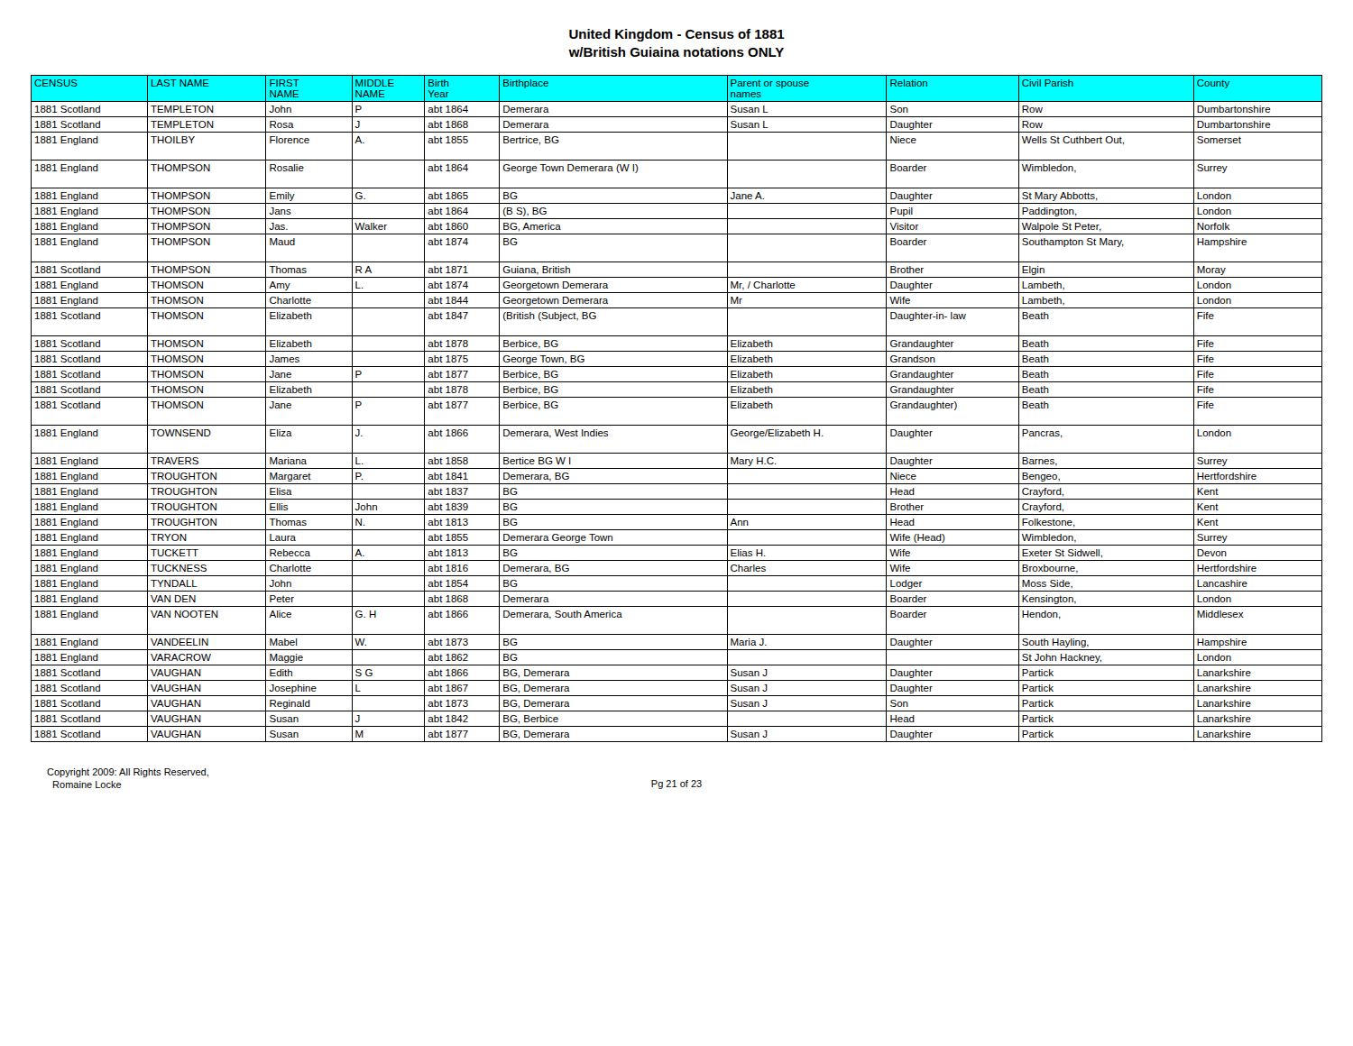United Kingdom - Census of 1881
w/British Guiaina notations ONLY
| CENSUS | LAST NAME | FIRST NAME | MIDDLE NAME | Birth Year | Birthplace | Parent or spouse names | Relation | Civil Parish | County |
| --- | --- | --- | --- | --- | --- | --- | --- | --- | --- |
| 1881 Scotland | TEMPLETON | John | P | abt 1864 | Demerara | Susan L | Son | Row | Dumbartonshire |
| 1881 Scotland | TEMPLETON | Rosa | J | abt 1868 | Demerara | Susan L | Daughter | Row | Dumbartonshire |
| 1881 England | THOILBY | Florence | A. | abt 1855 | Bertrice, BG | | Niece | Wells St Cuthbert Out, | Somerset |
| 1881 England | THOMPSON | Rosalie | | abt 1864 | George Town Demerara (W I) | | Boarder | Wimbledon, | Surrey |
| 1881 England | THOMPSON | Emily | G. | abt 1865 | BG | Jane A. | Daughter | St Mary Abbotts, | London |
| 1881 England | THOMPSON | Jans | | abt 1864 | (B S), BG | | Pupil | Paddington, | London |
| 1881 England | THOMPSON | Jas. | Walker | abt 1860 | BG, America | | Visitor | Walpole St Peter, | Norfolk |
| 1881 England | THOMPSON | Maud | | abt 1874 | BG | | Boarder | Southampton St Mary, | Hampshire |
| 1881 Scotland | THOMPSON | Thomas | R A | abt 1871 | Guiana, British | | Brother | Elgin | Moray |
| 1881 England | THOMSON | Amy | L. | abt 1874 | Georgetown Demerara | Mr, / Charlotte | Daughter | Lambeth, | London |
| 1881 England | THOMSON | Charlotte | | abt 1844 | Georgetown Demerara | Mr | Wife | Lambeth, | London |
| 1881 Scotland | THOMSON | Elizabeth | | abt 1847 | (British (Subject, BG | | Daughter-in- law | Beath | Fife |
| 1881 Scotland | THOMSON | Elizabeth | | abt 1878 | Berbice, BG | Elizabeth | Grandaughter | Beath | Fife |
| 1881 Scotland | THOMSON | James | | abt 1875 | George Town, BG | Elizabeth | Grandson | Beath | Fife |
| 1881 Scotland | THOMSON | Jane | P | abt 1877 | Berbice, BG | Elizabeth | Grandaughter | Beath | Fife |
| 1881 Scotland | THOMSON | Elizabeth | | abt 1878 | Berbice, BG | Elizabeth | Grandaughter | Beath | Fife |
| 1881 Scotland | THOMSON | Jane | P | abt 1877 | Berbice, BG | Elizabeth | Grandaughter) | Beath | Fife |
| 1881 England | TOWNSEND | Eliza | J. | abt 1866 | Demerara, West Indies | George/Elizabeth H. | Daughter | Pancras, | London |
| 1881 England | TRAVERS | Mariana | L. | abt 1858 | Bertice BG W I | Mary H.C. | Daughter | Barnes, | Surrey |
| 1881 England | TROUGHTON | Margaret | P. | abt 1841 | Demerara, BG | | Niece | Bengeo, | Hertfordshire |
| 1881 England | TROUGHTON | Elisa | | abt 1837 | BG | | Head | Crayford, | Kent |
| 1881 England | TROUGHTON | Ellis | John | abt 1839 | BG | | Brother | Crayford, | Kent |
| 1881 England | TROUGHTON | Thomas | N. | abt 1813 | BG | Ann | Head | Folkestone, | Kent |
| 1881 England | TRYON | Laura | | abt 1855 | Demerara George Town | | Wife (Head) | Wimbledon, | Surrey |
| 1881 England | TUCKETT | Rebecca | A. | abt 1813 | BG | Elias H. | Wife | Exeter St Sidwell, | Devon |
| 1881 England | TUCKNESS | Charlotte | | abt 1816 | Demerara, BG | Charles | Wife | Broxbourne, | Hertfordshire |
| 1881 England | TYNDALL | John | | abt 1854 | BG | | Lodger | Moss Side, | Lancashire |
| 1881 England | VAN DEN | Peter | | abt 1868 | Demerara | | Boarder | Kensington, | London |
| 1881 England | VAN NOOTEN | Alice | G. H | abt 1866 | Demerara, South America | | Boarder | Hendon, | Middlesex |
| 1881 England | VANDEELIN | Mabel | W. | abt 1873 | BG | Maria J. | Daughter | South Hayling, | Hampshire |
| 1881 England | VARACROW | Maggie | | abt 1862 | BG | | | St John Hackney, | London |
| 1881 Scotland | VAUGHAN | Edith | S G | abt 1866 | BG, Demerara | Susan J | Daughter | Partick | Lanarkshire |
| 1881 Scotland | VAUGHAN | Josephine | L | abt 1867 | BG, Demerara | Susan J | Daughter | Partick | Lanarkshire |
| 1881 Scotland | VAUGHAN | Reginald | | abt 1873 | BG, Demerara | Susan J | Son | Partick | Lanarkshire |
| 1881 Scotland | VAUGHAN | Susan | J | abt 1842 | BG, Berbice | | Head | Partick | Lanarkshire |
| 1881 Scotland | VAUGHAN | Susan | M | abt 1877 | BG, Demerara | Susan J | Daughter | Partick | Lanarkshire |
Copyright 2009: All Rights Reserved,
Romaine Locke
Pg 21 of 23